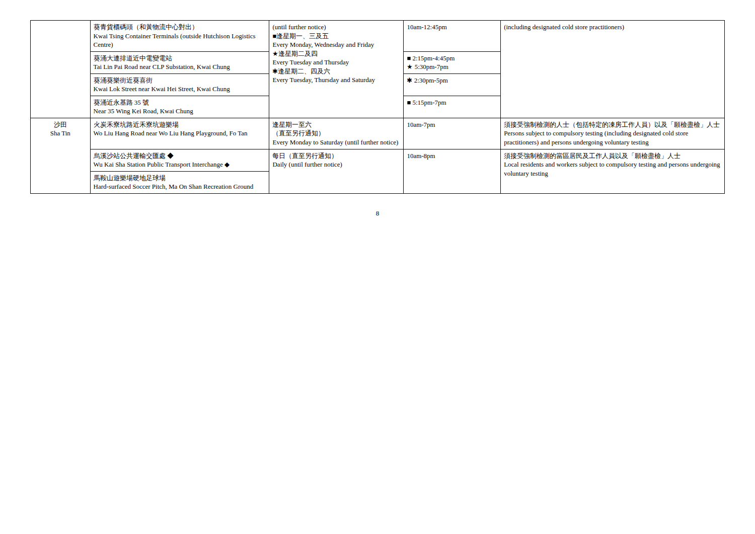| | 葵青貨櫃碼頭（和黃物流中心對出） Kwai Tsing Container Terminals (outside Hutchison Logistics Centre) | (until further notice) ■逢星期一、三及五 Every Monday, Wednesday and Friday ★逢星期二及四 Every Tuesday and Thursday ✱逢星期二、四及六 Every Tuesday, Thursday and Saturday | 10am-12:45pm | (including designated cold store practitioners) |
| 葵涌大連排道近中電變電站 Tai Lin Pai Road near CLP Substation, Kwai Chung | ■ 2:15pm-4:45pm ★ 5:30pm-7pm |
| 葵涌葵樂街近葵喜街 Kwai Lok Street near Kwai Hei Street, Kwai Chung | ✱ 2:30pm-5pm |
| 葵涌近永基路 35 號 Near 35 Wing Kei Road, Kwai Chung | ■ 5:15pm-7pm |
| 沙田 Sha Tin | 火炭禾寮坑路近禾寮坑遊樂場 Wo Liu Hang Road near Wo Liu Hang Playground, Fo Tan | 逢星期一至六 （直至另行通知） Every Monday to Saturday (until further notice) | 10am-7pm | 須接受強制檢測的人士（包括特定的凍房工作人員）以及「願檢盡檢」人士 Persons subject to compulsory testing (including designated cold store practitioners) and persons undergoing voluntary testing |
| 烏溪沙站公共運輸交匯處 ◆ Wu Kai Sha Station Public Transport Interchange ◆ | 每日（直至另行通知） Daily (until further notice) | 10am-8pm | 須接受強制檢測的當區居民及工作人員以及「願檢盡檢」人士 Local residents and workers subject to compulsory testing and persons undergoing voluntary testing |
| 馬鞍山遊樂場硬地足球場 Hard-surfaced Soccer Pitch, Ma On Shan Recreation Ground |
8